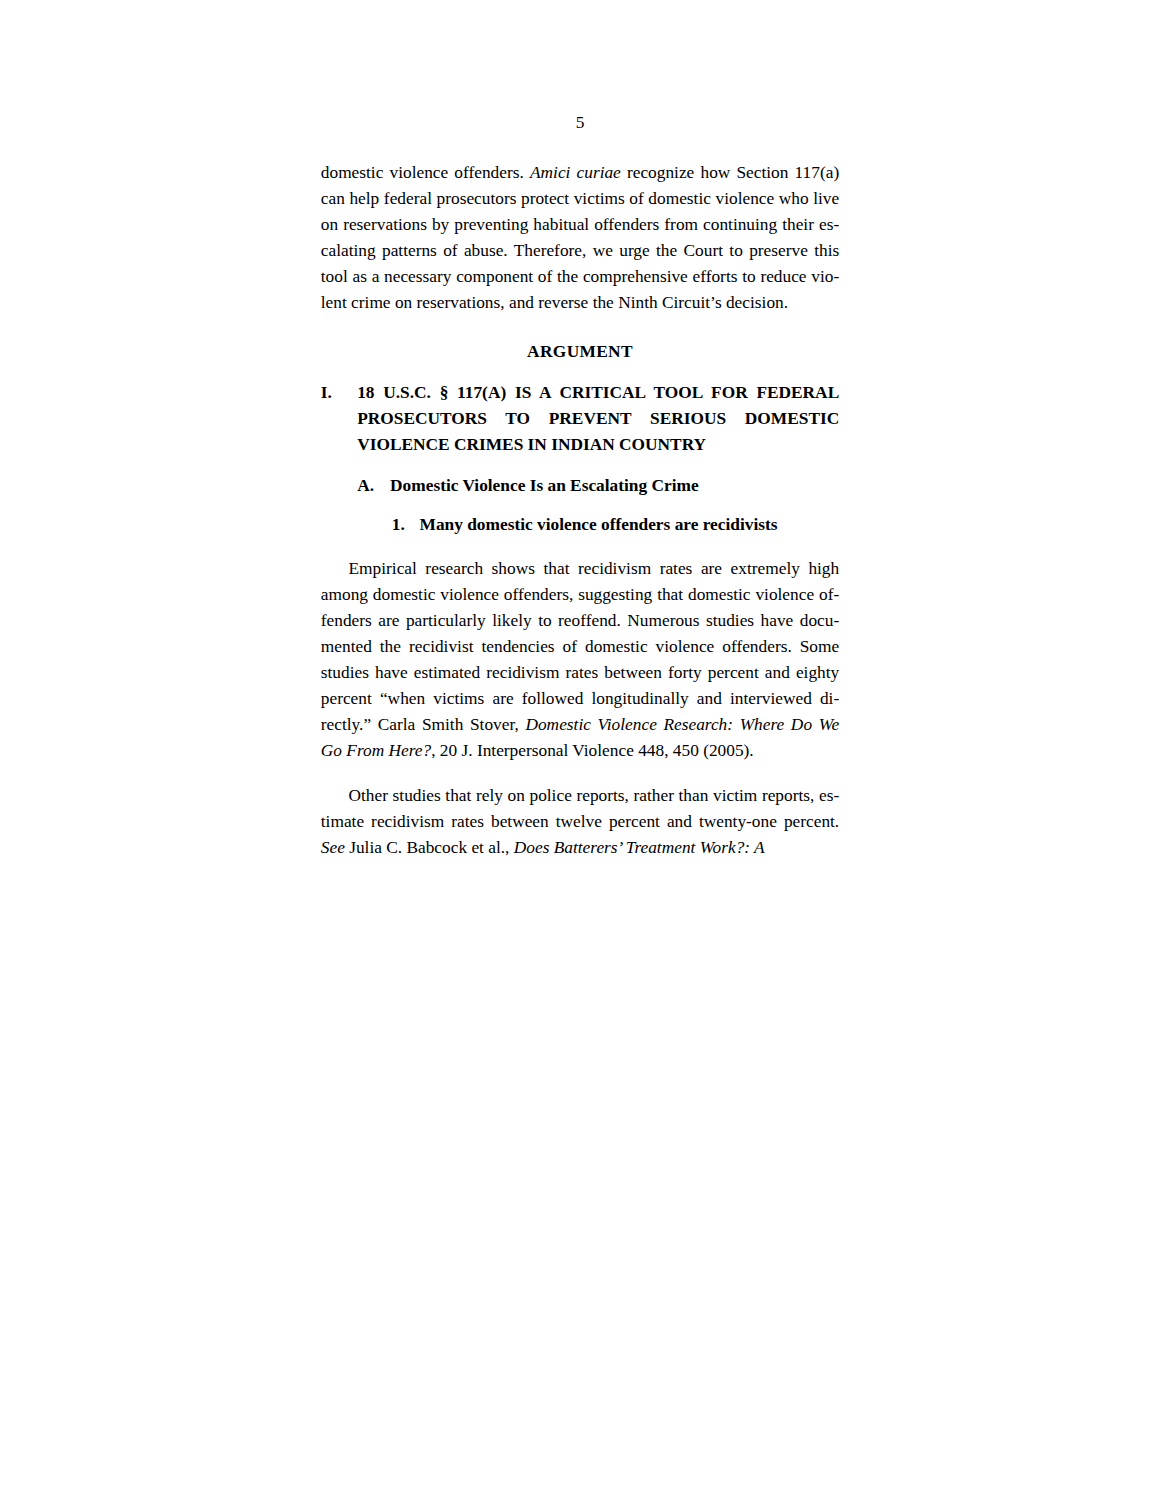5
domestic violence offenders. Amici curiae recognize how Section 117(a) can help federal prosecutors protect victims of domestic violence who live on reservations by preventing habitual offenders from continuing their escalating patterns of abuse. Therefore, we urge the Court to preserve this tool as a necessary component of the comprehensive efforts to reduce violent crime on reservations, and reverse the Ninth Circuit’s decision.
ARGUMENT
I. 18 U.S.C. § 117(A) IS A CRITICAL TOOL FOR FEDERAL PROSECUTORS TO PREVENT SERIOUS DOMESTIC VIOLENCE CRIMES IN INDIAN COUNTRY
A. Domestic Violence Is an Escalating Crime
1. Many domestic violence offenders are recidivists
Empirical research shows that recidivism rates are extremely high among domestic violence offenders, suggesting that domestic violence offenders are particularly likely to reoffend. Numerous studies have documented the recidivist tendencies of domestic violence offenders. Some studies have estimated recidivism rates between forty percent and eighty percent “when victims are followed longitudinally and interviewed directly.” Carla Smith Stover, Domestic Violence Research: Where Do We Go From Here?, 20 J. Interpersonal Violence 448, 450 (2005).
Other studies that rely on police reports, rather than victim reports, estimate recidivism rates between twelve percent and twenty-one percent. See Julia C. Babcock et al., Does Batterers’ Treatment Work?: A